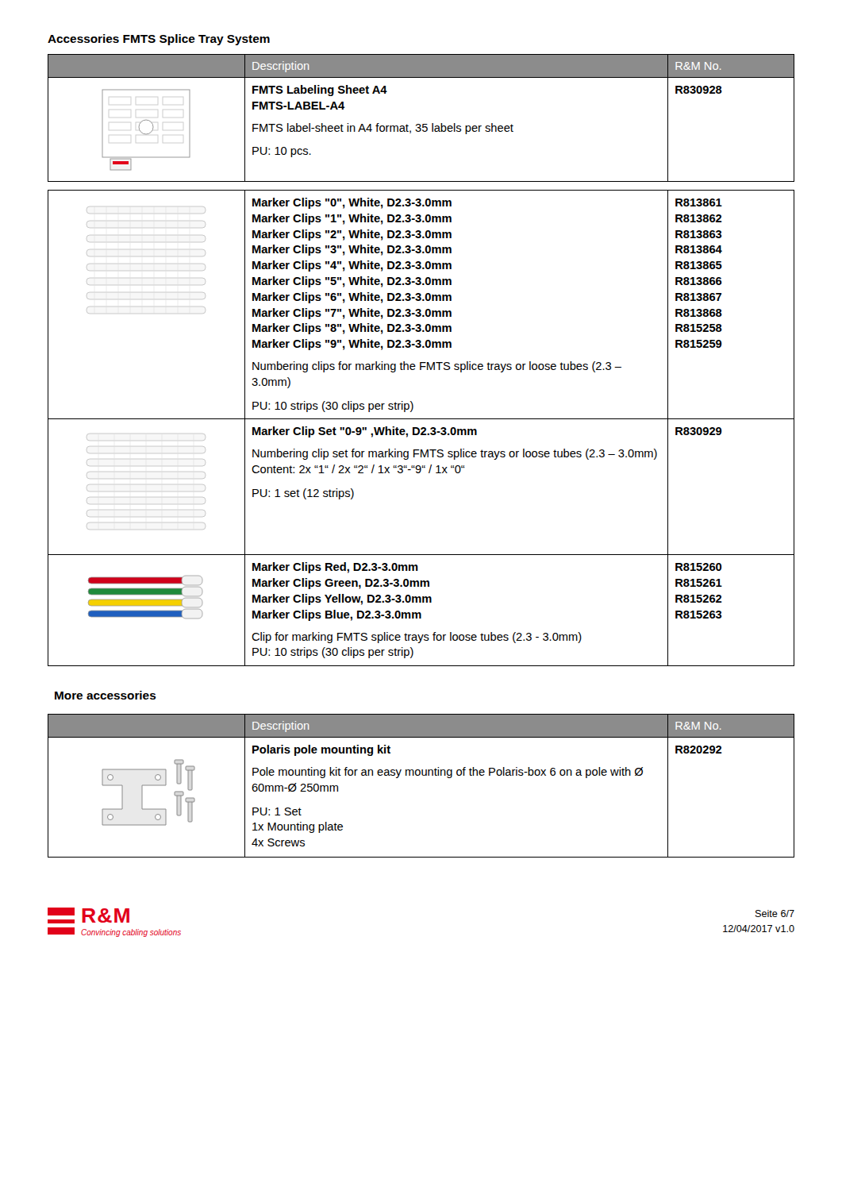Accessories FMTS Splice Tray System
| | Description | R&M No. |
| --- | --- | --- |
| | FMTS Labeling Sheet A4 FMTS-LABEL-A4 FMTS label-sheet in A4 format, 35 labels per sheet PU: 10 pcs. | R830928 |
| | Marker Clips "0", White, D2.3-3.0mm Marker Clips "1", White, D2.3-3.0mm Marker Clips "2", White, D2.3-3.0mm Marker Clips "3", White, D2.3-3.0mm Marker Clips "4", White, D2.3-3.0mm Marker Clips "5", White, D2.3-3.0mm Marker Clips "6", White, D2.3-3.0mm Marker Clips "7", White, D2.3-3.0mm Marker Clips "8", White, D2.3-3.0mm Marker Clips "9", White, D2.3-3.0mm Numbering clips for marking the FMTS splice trays or loose tubes (2.3 – 3.0mm) PU: 10 strips (30 clips per strip) | R813861 R813862 R813863 R813864 R813865 R813866 R813867 R813868 R815258 R815259 |
| | Marker Clip Set "0-9" ,White, D2.3-3.0mm Numbering clip set for marking FMTS splice trays or loose tubes (2.3 – 3.0mm) Content: 2x “1“ / 2x “2“ / 1x “3“-“9“ / 1x “0“ PU: 1 set (12 strips) | R830929 |
| | Marker Clips Red, D2.3-3.0mm Marker Clips Green, D2.3-3.0mm Marker Clips Yellow, D2.3-3.0mm Marker Clips Blue, D2.3-3.0mm Clip for marking FMTS splice trays for loose tubes (2.3 - 3.0mm) PU: 10 strips (30 clips per strip) | R815260 R815261 R815262 R815263 |
More accessories
| | Description | R&M No. |
| --- | --- | --- |
| | Polaris pole mounting kit Pole mounting kit for an easy mounting of the Polaris-box 6 on a pole with Ø 60mm-Ø 250mm PU: 1 Set 1x Mounting plate 4x Screws | R820292 |
R&M
Convincing cabling solutions
Seite 6/7
12/04/2017 v1.0